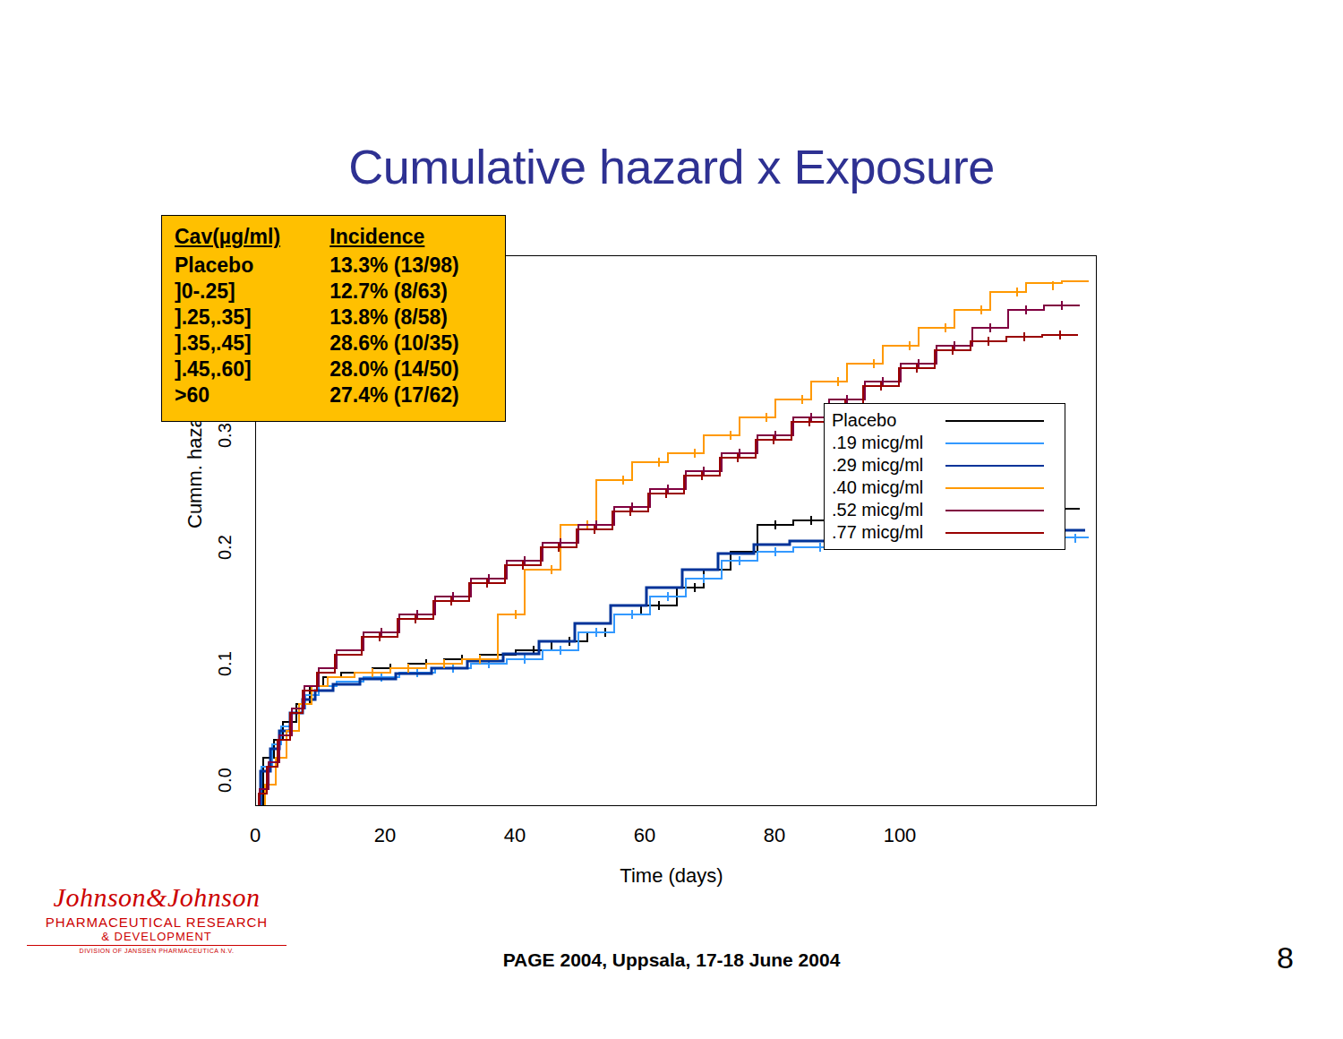Cumulative hazard x Exposure
| Cav(µg/ml) | Incidence |
| --- | --- |
| Placebo | 13.3% (13/98) |
| ]0-.25] | 12.7% (8/63) |
| ].25,.35] | 13.8% (8/58) |
| ].35,.45] | 28.6% (10/35) |
| ].45,.60] | 28.0% (14/50) |
| >60 | 27.4% (17/62) |
| Placebo | |
| .19 micg/ml | |
| .29 micg/ml | |
| .40 micg/ml | |
| .52 micg/ml | |
| .77 micg/ml | |
Cumm. hazard
0.3
0.2
0.1
0.0
0
20
40
60
80
100
Time (days)
Johnson&Johnson
PHARMACEUTICAL RESEARCH
& DEVELOPMENT
DIVISION OF JANSSEN PHARMACEUTICA N.V.
PAGE 2004, Uppsala, 17-18 June 2004
8